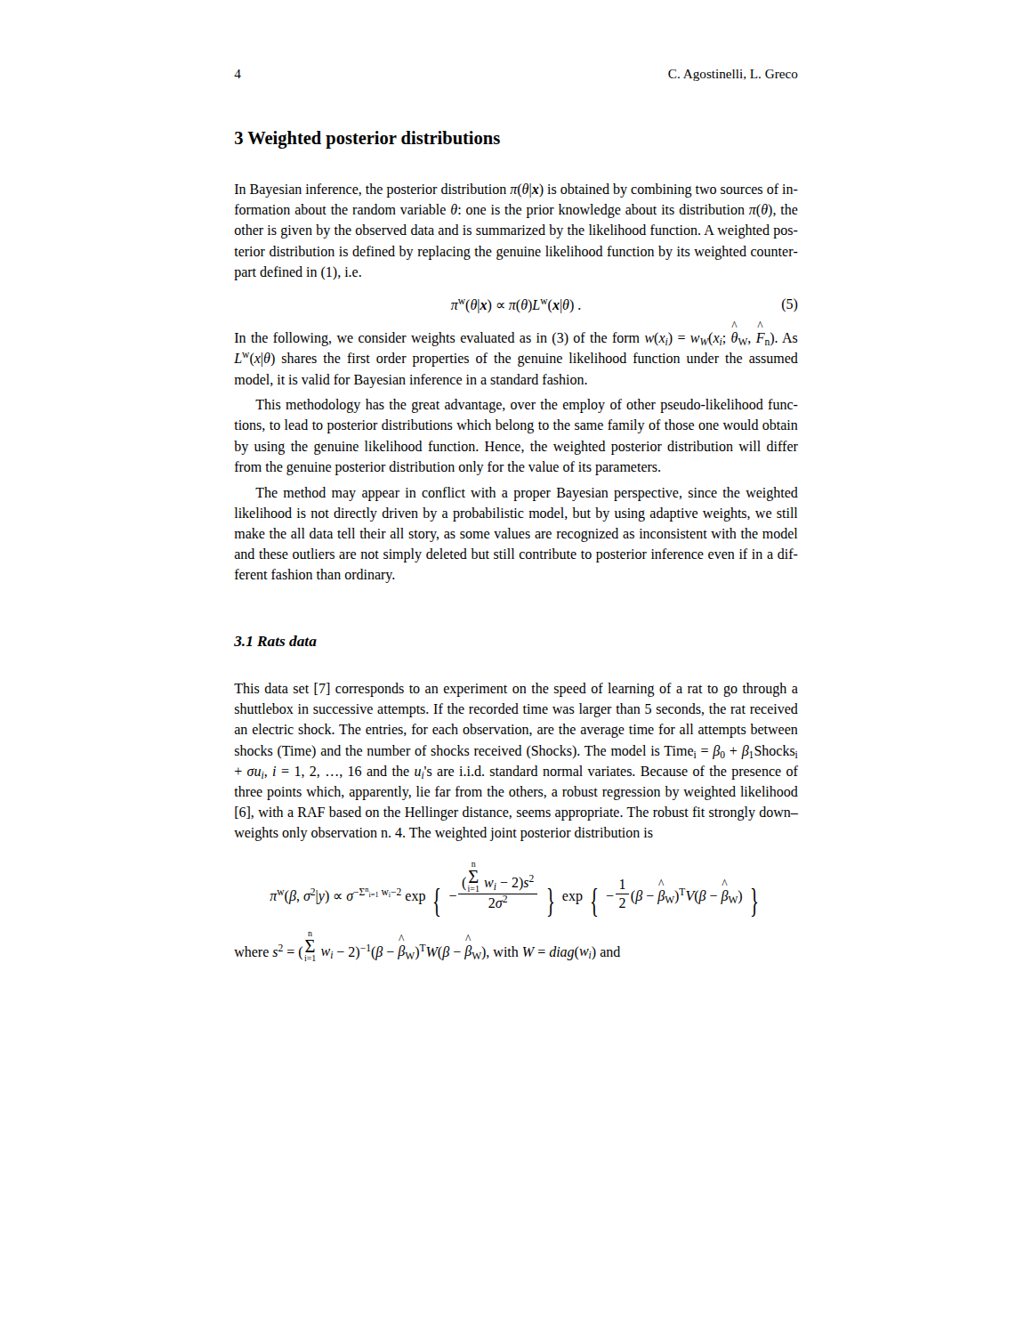4 C. Agostinelli, L. Greco
3 Weighted posterior distributions
In Bayesian inference, the posterior distribution π(θ|x) is obtained by combining two sources of information about the random variable θ: one is the prior knowledge about its distribution π(θ), the other is given by the observed data and is summarized by the likelihood function. A weighted posterior distribution is defined by replacing the genuine likelihood function by its weighted counterpart defined in (1), i.e.
πw(θ|x) ∝ π(θ)Lw(x|θ) . (5)
In the following, we consider weights evaluated as in (3) of the form w(xi) = wW(xi; ^θW, ^Fn). As Lw(x|θ) shares the first order properties of the genuine likelihood function under the assumed model, it is valid for Bayesian inference in a standard fashion.
This methodology has the great advantage, over the employ of other pseudo-likelihood functions, to lead to posterior distributions which belong to the same family of those one would obtain by using the genuine likelihood function. Hence, the weighted posterior distribution will differ from the genuine posterior distribution only for the value of its parameters.
The method may appear in conflict with a proper Bayesian perspective, since the weighted likelihood is not directly driven by a probabilistic model, but by using adaptive weights, we still make the all data tell their all story, as some values are recognized as inconsistent with the model and these outliers are not simply deleted but still contribute to posterior inference even if in a different fashion than ordinary.
3.1 Rats data
This data set [7] corresponds to an experiment on the speed of learning of a rat to go through a shuttlebox in successive attempts. If the recorded time was larger than 5 seconds, the rat received an electric shock. The entries, for each observation, are the average time for all attempts between shocks (Time) and the number of shocks received (Shocks). The model is Timei = β0 + β1Shocksi + σui, i = 1, 2, …, 16 and the ui's are i.i.d. standard normal variates. Because of the presence of three points which, apparently, lie far from the others, a robust regression by weighted likelihood [6], with a RAF based on the Hellinger distance, seems appropriate. The robust fit strongly down–weights only observation n. 4. The weighted joint posterior distribution is
πw(β, σ2|y) ∝ σ−Σni=1 wi−2 exp { −(nΣi=1 wi − 2)s22σ2 } exp { −12(β − ^βW)TV(β − ^βW) }
where s2 = (nΣi=1 wi − 2)−1(β − ^βW)TW(β − ^βW), with W = diag(wi) and